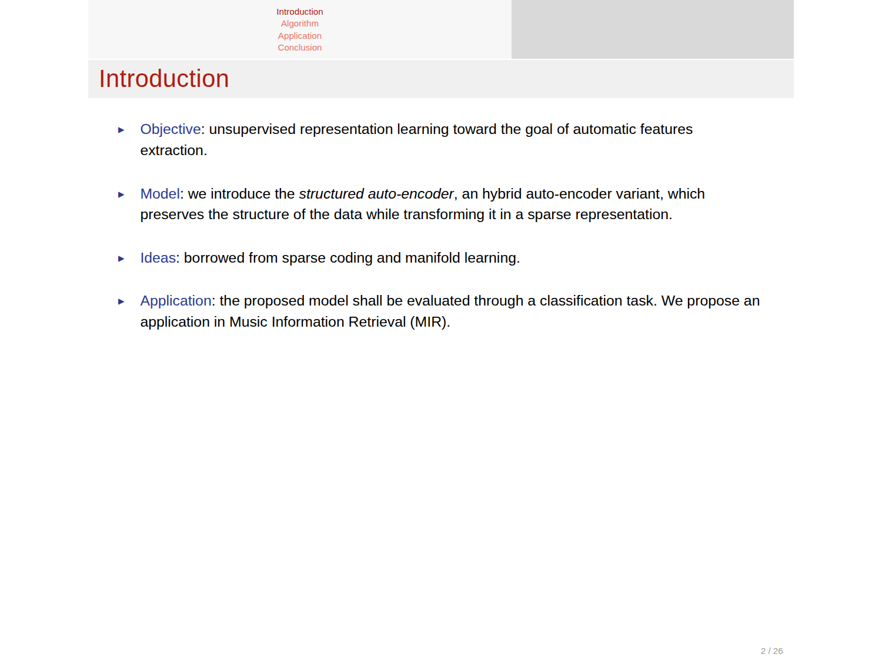Introduction
Algorithm
Application
Conclusion
Introduction
Objective: unsupervised representation learning toward the goal of automatic features extraction.
Model: we introduce the structured auto-encoder, an hybrid auto-encoder variant, which preserves the structure of the data while transforming it in a sparse representation.
Ideas: borrowed from sparse coding and manifold learning.
Application: the proposed model shall be evaluated through a classification task. We propose an application in Music Information Retrieval (MIR).
2 / 26